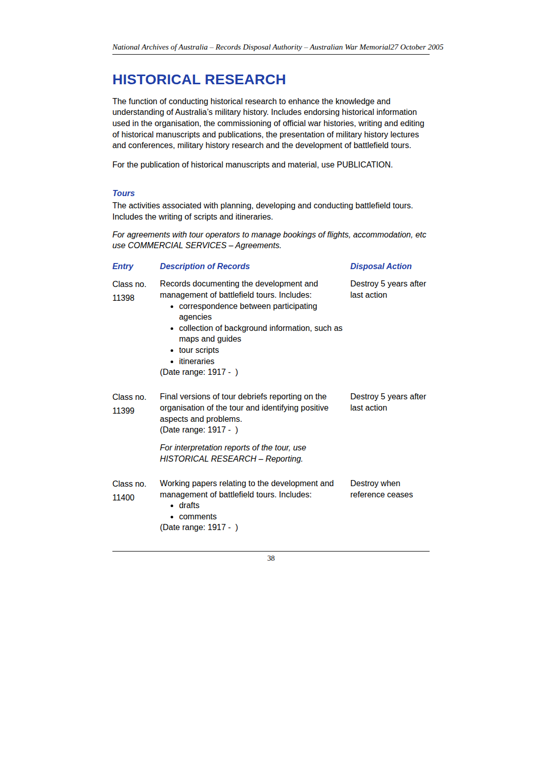National Archives of Australia – Records Disposal Authority – Australian War Memorial 27 October 2005
HISTORICAL RESEARCH
The function of conducting historical research to enhance the knowledge and understanding of Australia’s military history. Includes endorsing historical information used in the organisation, the commissioning of official war histories, writing and editing of historical manuscripts and publications, the presentation of military history lectures and conferences, military history research and the development of battlefield tours.
For the publication of historical manuscripts and material, use PUBLICATION.
Tours
The activities associated with planning, developing and conducting battlefield tours. Includes the writing of scripts and itineraries.
For agreements with tour operators to manage bookings of flights, accommodation, etc use COMMERCIAL SERVICES – Agreements.
| Entry | Description of Records | Disposal Action |
| --- | --- | --- |
| Class no. 11398 | Records documenting the development and management of battlefield tours. Includes: correspondence between participating agencies collection of background information, such as maps and guides tour scripts itineraries (Date range: 1917 - ) | Destroy 5 years after last action |
| Class no. 11399 | Final versions of tour debriefs reporting on the organisation of the tour and identifying positive aspects and problems. (Date range: 1917 - ) For interpretation reports of the tour, use HISTORICAL RESEARCH – Reporting. | Destroy 5 years after last action |
| Class no. 11400 | Working papers relating to the development and management of battlefield tours. Includes: drafts comments (Date range: 1917 - ) | Destroy when reference ceases |
38